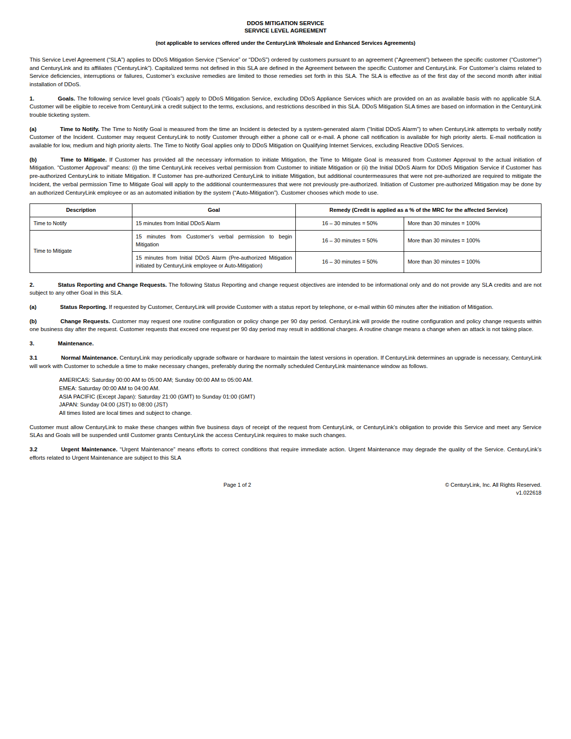DDOS MITIGATION SERVICE
SERVICE LEVEL AGREEMENT
(not applicable to services offered under the CenturyLink Wholesale and Enhanced Services Agreements)
This Service Level Agreement (“SLA”) applies to DDoS Mitigation Service (“Service” or “DDoS”) ordered by customers pursuant to an agreement (“Agreement”) between the specific customer (“Customer”) and CenturyLink and its affiliates (“CenturyLink”). Capitalized terms not defined in this SLA are defined in the Agreement between the specific Customer and CenturyLink. For Customer’s claims related to Service deficiencies, interruptions or failures, Customer’s exclusive remedies are limited to those remedies set forth in this SLA. The SLA is effective as of the first day of the second month after initial installation of DDoS.
1. Goals. The following service level goals (“Goals”) apply to DDoS Mitigation Service, excluding DDoS Appliance Services which are provided on an as available basis with no applicable SLA. Customer will be eligible to receive from CenturyLink a credit subject to the terms, exclusions, and restrictions described in this SLA. DDoS Mitigation SLA times are based on information in the CenturyLink trouble ticketing system.
(a) Time to Notify. The Time to Notify Goal is measured from the time an Incident is detected by a system-generated alarm (“Initial DDoS Alarm”) to when CenturyLink attempts to verbally notify Customer of the Incident. Customer may request CenturyLink to notify Customer through either a phone call or e-mail. A phone call notification is available for high priority alerts. E-mail notification is available for low, medium and high priority alerts. The Time to Notify Goal applies only to DDoS Mitigation on Qualifying Internet Services, excluding Reactive DDoS Services.
(b) Time to Mitigate. If Customer has provided all the necessary information to initiate Mitigation, the Time to Mitigate Goal is measured from Customer Approval to the actual initiation of Mitigation. “Customer Approval” means: (i) the time CenturyLink receives verbal permission from Customer to initiate Mitigation or (ii) the Initial DDoS Alarm for DDoS Mitigation Service if Customer has pre-authorized CenturyLink to initiate Mitigation. If Customer has pre-authorized CenturyLink to initiate Mitigation, but additional countermeasures that were not pre-authorized are required to mitigate the Incident, the verbal permission Time to Mitigate Goal will apply to the additional countermeasures that were not previously pre-authorized. Initiation of Customer pre-authorized Mitigation may be done by an authorized CenturyLink employee or as an automated initiation by the system (“Auto-Mitigation”). Customer chooses which mode to use.
| Description | Goal | Remedy (Credit is applied as a % of the MRC for the affected Service) |
| --- | --- | --- |
| Time to Notify | 15 minutes from Initial DDoS Alarm | 16 – 30 minutes = 50% | More than 30 minutes = 100% |
| Time to Mitigate | 15 minutes from Customer’s verbal permission to begin Mitigation | 16 – 30 minutes = 50% | More than 30 minutes = 100% |
| 15 minutes from Initial DDoS Alarm (Pre-authorized Mitigation initiated by CenturyLink employee or Auto-Mitigation) | 16 – 30 minutes = 50% | More than 30 minutes = 100% |
2. Status Reporting and Change Requests. The following Status Reporting and change request objectives are intended to be informational only and do not provide any SLA credits and are not subject to any other Goal in this SLA.
(a) Status Reporting. If requested by Customer, CenturyLink will provide Customer with a status report by telephone, or e-mail within 60 minutes after the initiation of Mitigation.
(b) Change Requests. Customer may request one routine configuration or policy change per 90 day period. CenturyLink will provide the routine configuration and policy change requests within one business day after the request. Customer requests that exceed one request per 90 day period may result in additional charges. A routine change means a change when an attack is not taking place.
3. Maintenance.
3.1 Normal Maintenance. CenturyLink may periodically upgrade software or hardware to maintain the latest versions in operation. If CenturyLink determines an upgrade is necessary, CenturyLink will work with Customer to schedule a time to make necessary changes, preferably during the normally scheduled CenturyLink maintenance window as follows.
AMERICAS: Saturday 00:00 AM to 05:00 AM; Sunday 00:00 AM to 05:00 AM.
EMEA: Saturday 00:00 AM to 04:00 AM.
ASIA PACIFIC (Except Japan): Saturday 21:00 (GMT) to Sunday 01:00 (GMT)
JAPAN: Sunday 04:00 (JST) to 08:00 (JST)
All times listed are local times and subject to change.
Customer must allow CenturyLink to make these changes within five business days of receipt of the request from CenturyLink, or CenturyLink’s obligation to provide this Service and meet any Service SLAs and Goals will be suspended until Customer grants CenturyLink the access CenturyLink requires to make such changes.
3.2 Urgent Maintenance. “Urgent Maintenance” means efforts to correct conditions that require immediate action. Urgent Maintenance may degrade the quality of the Service. CenturyLink’s efforts related to Urgent Maintenance are subject to this SLA
Page 1 of 2
© CenturyLink, Inc. All Rights Reserved.
v1.022618